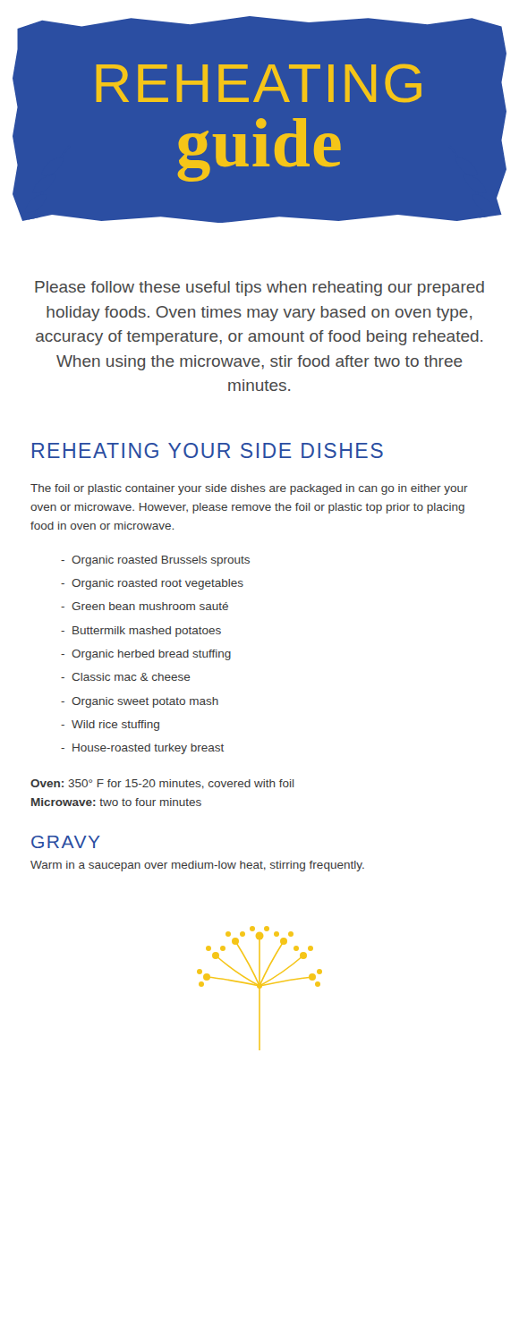Reheating
guide
Please follow these useful tips when reheating our prepared holiday foods. Oven times may vary based on oven type, accuracy of temperature, or amount of food being reheated. When using the microwave, stir food after two to three minutes.
Reheating your side dishes
The foil or plastic container your side dishes are packaged in can go in either your oven or microwave. However, please remove the foil or plastic top prior to placing food in oven or microwave.
Organic roasted Brussels sprouts
Organic roasted root vegetables
Green bean mushroom sauté
Buttermilk mashed potatoes
Organic herbed bread stuffing
Classic mac & cheese
Organic sweet potato mash
Wild rice stuffing
House-roasted turkey breast
Oven: 350° F for 15-20 minutes, covered with foil
Microwave: two to four minutes
Gravy
Warm in a saucepan over medium-low heat, stirring frequently.